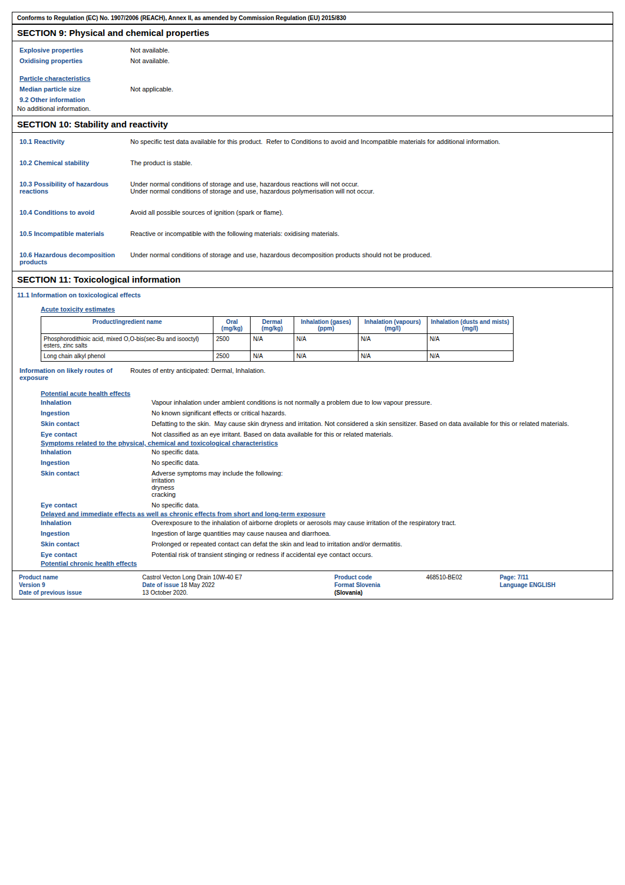Conforms to Regulation (EC) No. 1907/2006 (REACH), Annex II, as amended by Commission Regulation (EU) 2015/830
SECTION 9: Physical and chemical properties
| Explosive properties | Not available. |
| Oxidising properties | Not available. |
| Particle characteristics |
| Median particle size | Not applicable. |
| 9.2 Other information | |
No additional information.
SECTION 10: Stability and reactivity
| 10.1 Reactivity | No specific test data available for this product. Refer to Conditions to avoid and Incompatible materials for additional information. |
| 10.2 Chemical stability | The product is stable. |
| 10.3 Possibility of hazardous reactions | Under normal conditions of storage and use, hazardous reactions will not occur. Under normal conditions of storage and use, hazardous polymerisation will not occur. |
| 10.4 Conditions to avoid | Avoid all possible sources of ignition (spark or flame). |
| 10.5 Incompatible materials | Reactive or incompatible with the following materials: oxidising materials. |
| 10.6 Hazardous decomposition products | Under normal conditions of storage and use, hazardous decomposition products should not be produced. |
SECTION 11: Toxicological information
11.1 Information on toxicological effects
Acute toxicity estimates
| Product/ingredient name | Oral (mg/kg) | Dermal (mg/kg) | Inhalation (gases) (ppm) | Inhalation (vapours) (mg/l) | Inhalation (dusts and mists) (mg/l) |
| --- | --- | --- | --- | --- | --- |
| Phosphorodithioic acid, mixed O,O-bis(sec-Bu and isooctyl) esters, zinc salts | 2500 | N/A | N/A | N/A | N/A |
| Long chain alkyl phenol | 2500 | N/A | N/A | N/A | N/A |
| Information on likely routes of exposure | Routes of entry anticipated: Dermal, Inhalation. |
Potential acute health effects
| Inhalation | Vapour inhalation under ambient conditions is not normally a problem due to low vapour pressure. |
| Ingestion | No known significant effects or critical hazards. |
| Skin contact | Defatting to the skin. May cause skin dryness and irritation. Not considered a skin sensitizer. Based on data available for this or related materials. |
| Eye contact | Not classified as an eye irritant. Based on data available for this or related materials. |
Symptoms related to the physical, chemical and toxicological characteristics
| Inhalation | No specific data. |
| Ingestion | No specific data. |
| Skin contact | Adverse symptoms may include the following: irritation dryness cracking |
| Eye contact | No specific data. |
Delayed and immediate effects as well as chronic effects from short and long-term exposure
| Inhalation | Overexposure to the inhalation of airborne droplets or aerosols may cause irritation of the respiratory tract. |
| Ingestion | Ingestion of large quantities may cause nausea and diarrhoea. |
| Skin contact | Prolonged or repeated contact can defat the skin and lead to irritation and/or dermatitis. |
| Eye contact | Potential risk of transient stinging or redness if accidental eye contact occurs. |
Potential chronic health effects
| Product name | Castrol Vecton Long Drain 10W-40 E7 | Product code | 468510-BE02 | Page: 7/11 |
| Version 9 | Date of issue 18 May 2022 | Format Slovenia | | Language ENGLISH |
| Date of previous issue | 13 October 2020. | (Slovania) | | |